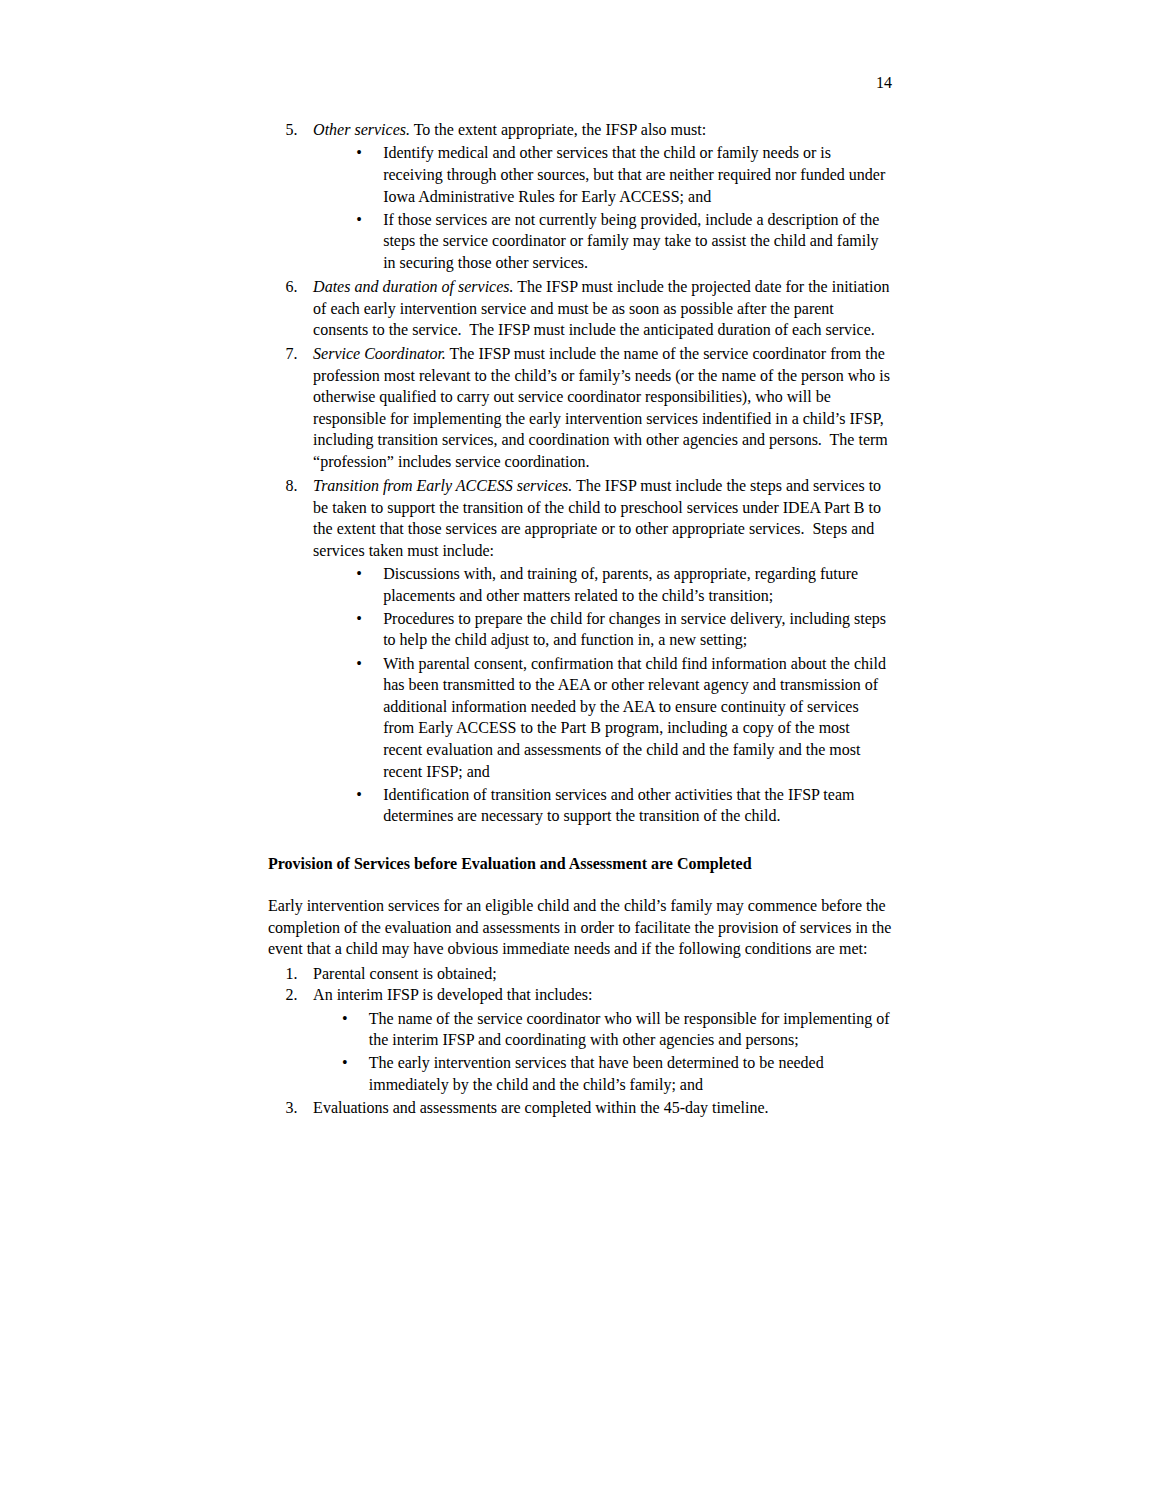14
Other services. To the extent appropriate, the IFSP also must:
Identify medical and other services that the child or family needs or is receiving through other sources, but that are neither required nor funded under Iowa Administrative Rules for Early ACCESS; and
If those services are not currently being provided, include a description of the steps the service coordinator or family may take to assist the child and family in securing those other services.
Dates and duration of services. The IFSP must include the projected date for the initiation of each early intervention service and must be as soon as possible after the parent consents to the service. The IFSP must include the anticipated duration of each service.
Service Coordinator. The IFSP must include the name of the service coordinator from the profession most relevant to the child’s or family’s needs (or the name of the person who is otherwise qualified to carry out service coordinator responsibilities), who will be responsible for implementing the early intervention services indentified in a child’s IFSP, including transition services, and coordination with other agencies and persons. The term “profession” includes service coordination.
Transition from Early ACCESS services. The IFSP must include the steps and services to be taken to support the transition of the child to preschool services under IDEA Part B to the extent that those services are appropriate or to other appropriate services. Steps and services taken must include:
Discussions with, and training of, parents, as appropriate, regarding future placements and other matters related to the child’s transition;
Procedures to prepare the child for changes in service delivery, including steps to help the child adjust to, and function in, a new setting;
With parental consent, confirmation that child find information about the child has been transmitted to the AEA or other relevant agency and transmission of additional information needed by the AEA to ensure continuity of services from Early ACCESS to the Part B program, including a copy of the most recent evaluation and assessments of the child and the family and the most recent IFSP; and
Identification of transition services and other activities that the IFSP team determines are necessary to support the transition of the child.
Provision of Services before Evaluation and Assessment are Completed
Early intervention services for an eligible child and the child’s family may commence before the completion of the evaluation and assessments in order to facilitate the provision of services in the event that a child may have obvious immediate needs and if the following conditions are met:
Parental consent is obtained;
An interim IFSP is developed that includes:
The name of the service coordinator who will be responsible for implementing of the interim IFSP and coordinating with other agencies and persons;
The early intervention services that have been determined to be needed immediately by the child and the child’s family; and
Evaluations and assessments are completed within the 45-day timeline.